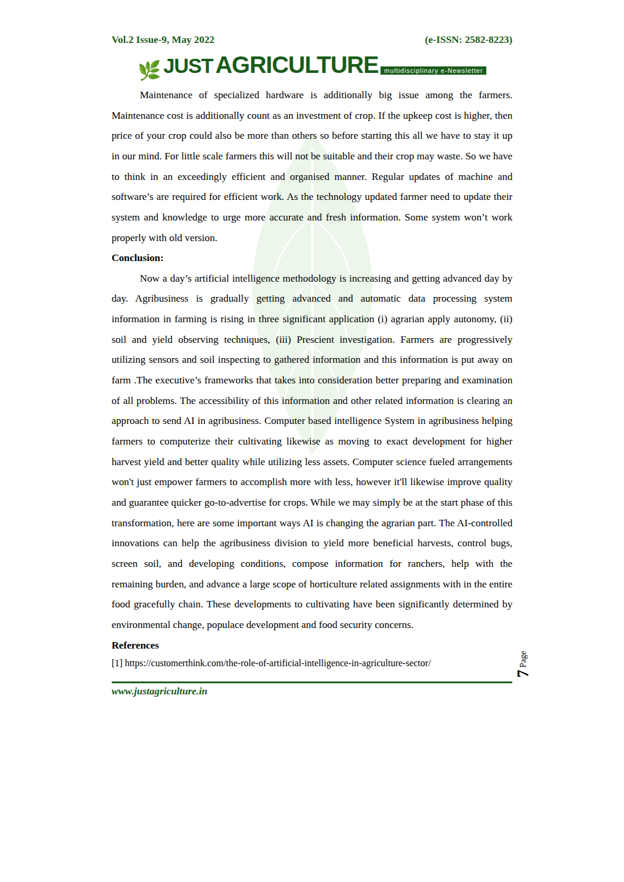Vol.2 Issue-9, May 2022 (e-ISSN: 2582-8223)
🌿 JUST AGRICULTURE
multidisciplinary e-Newsletter
Maintenance of specialized hardware is additionally big issue among the farmers. Maintenance cost is additionally count as an investment of crop. If the upkeep cost is higher, then price of your crop could also be more than others so before starting this all we have to stay it up in our mind. For little scale farmers this will not be suitable and their crop may waste. So we have to think in an exceedingly efficient and organised manner. Regular updates of machine and software’s are required for efficient work. As the technology updated farmer need to update their system and knowledge to urge more accurate and fresh information. Some system won’t work properly with old version.
Conclusion:
Now a day’s artificial intelligence methodology is increasing and getting advanced day by day. Agribusiness is gradually getting advanced and automatic data processing system information in farming is rising in three significant application (i) agrarian apply autonomy, (ii) soil and yield observing techniques, (iii) Prescient investigation. Farmers are progressively utilizing sensors and soil inspecting to gathered information and this information is put away on farm .The executive’s frameworks that takes into consideration better preparing and examination of all problems. The accessibility of this information and other related information is clearing an approach to send AI in agribusiness. Computer based intelligence System in agribusiness helping farmers to computerize their cultivating likewise as moving to exact development for higher harvest yield and better quality while utilizing less assets. Computer science fueled arrangements won't just empower farmers to accomplish more with less, however it'll likewise improve quality and guarantee quicker go-to-advertise for crops. While we may simply be at the start phase of this transformation, here are some important ways AI is changing the agrarian part. The AI-controlled innovations can help the agribusiness division to yield more beneficial harvests, control bugs, screen soil, and developing conditions, compose information for ranchers, help with the remaining burden, and advance a large scope of horticulture related assignments with in the entire food gracefully chain. These developments to cultivating have been significantly determined by environmental change, populace development and food security concerns.
References
[1] https://customerthink.com/the-role-of-artificial-intelligence-in-agriculture-sector/
7 Page
www.justagriculture.in